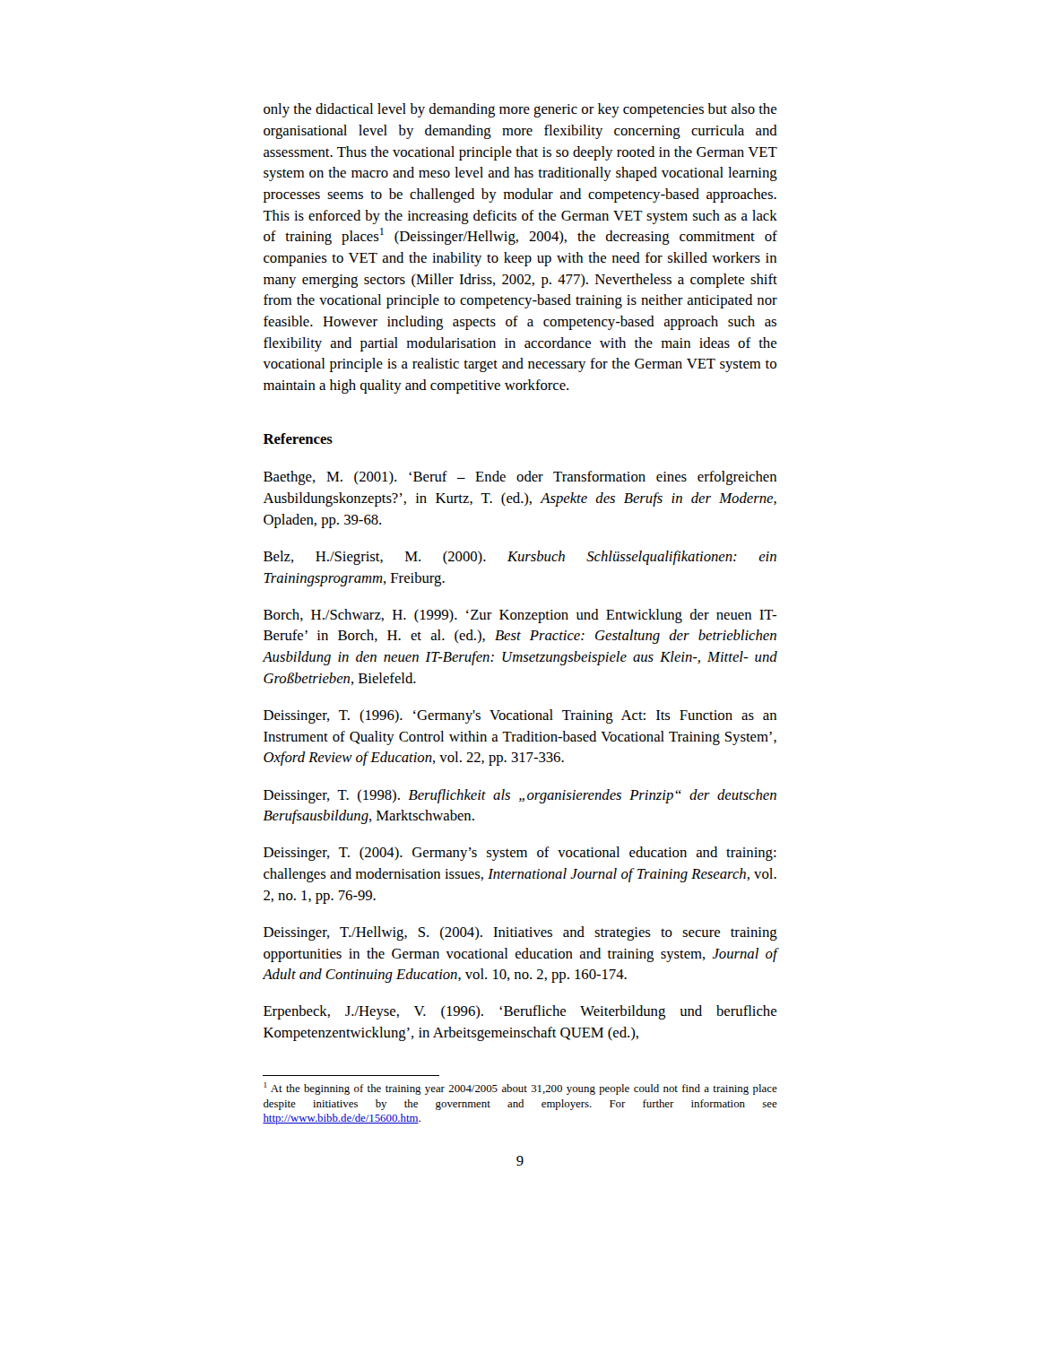only the didactical level by demanding more generic or key competencies but also the organisational level by demanding more flexibility concerning curricula and assessment. Thus the vocational principle that is so deeply rooted in the German VET system on the macro and meso level and has traditionally shaped vocational learning processes seems to be challenged by modular and competency-based approaches. This is enforced by the increasing deficits of the German VET system such as a lack of training places1 (Deissinger/Hellwig, 2004), the decreasing commitment of companies to VET and the inability to keep up with the need for skilled workers in many emerging sectors (Miller Idriss, 2002, p. 477). Nevertheless a complete shift from the vocational principle to competency-based training is neither anticipated nor feasible. However including aspects of a competency-based approach such as flexibility and partial modularisation in accordance with the main ideas of the vocational principle is a realistic target and necessary for the German VET system to maintain a high quality and competitive workforce.
References
Baethge, M. (2001). ‘Beruf – Ende oder Transformation eines erfolgreichen Ausbildungskonzepts?’, in Kurtz, T. (ed.), Aspekte des Berufs in der Moderne, Opladen, pp. 39-68.
Belz, H./Siegrist, M. (2000). Kursbuch Schlüsselqualifikationen: ein Trainingsprogramm, Freiburg.
Borch, H./Schwarz, H. (1999). ‘Zur Konzeption und Entwicklung der neuen IT-Berufe’ in Borch, H. et al. (ed.), Best Practice: Gestaltung der betrieblichen Ausbildung in den neuen IT-Berufen: Umsetzungsbeispiele aus Klein-, Mittel- und Großbetrieben, Bielefeld.
Deissinger, T. (1996). ‘Germany's Vocational Training Act: Its Function as an Instrument of Quality Control within a Tradition-based Vocational Training System’, Oxford Review of Education, vol. 22, pp. 317-336.
Deissinger, T. (1998). Beruflichkeit als „organisierendes Prinzip“ der deutschen Berufsausbildung, Marktschwaben.
Deissinger, T. (2004). Germany’s system of vocational education and training: challenges and modernisation issues, International Journal of Training Research, vol. 2, no. 1, pp. 76-99.
Deissinger, T./Hellwig, S. (2004). Initiatives and strategies to secure training opportunities in the German vocational education and training system, Journal of Adult and Continuing Education, vol. 10, no. 2, pp. 160-174.
Erpenbeck, J./Heyse, V. (1996). ‘Berufliche Weiterbildung und berufliche Kompetenzentwicklung’, in Arbeitsgemeinschaft QUEM (ed.),
1 At the beginning of the training year 2004/2005 about 31,200 young people could not find a training place despite initiatives by the government and employers. For further information see http://www.bibb.de/de/15600.htm.
9